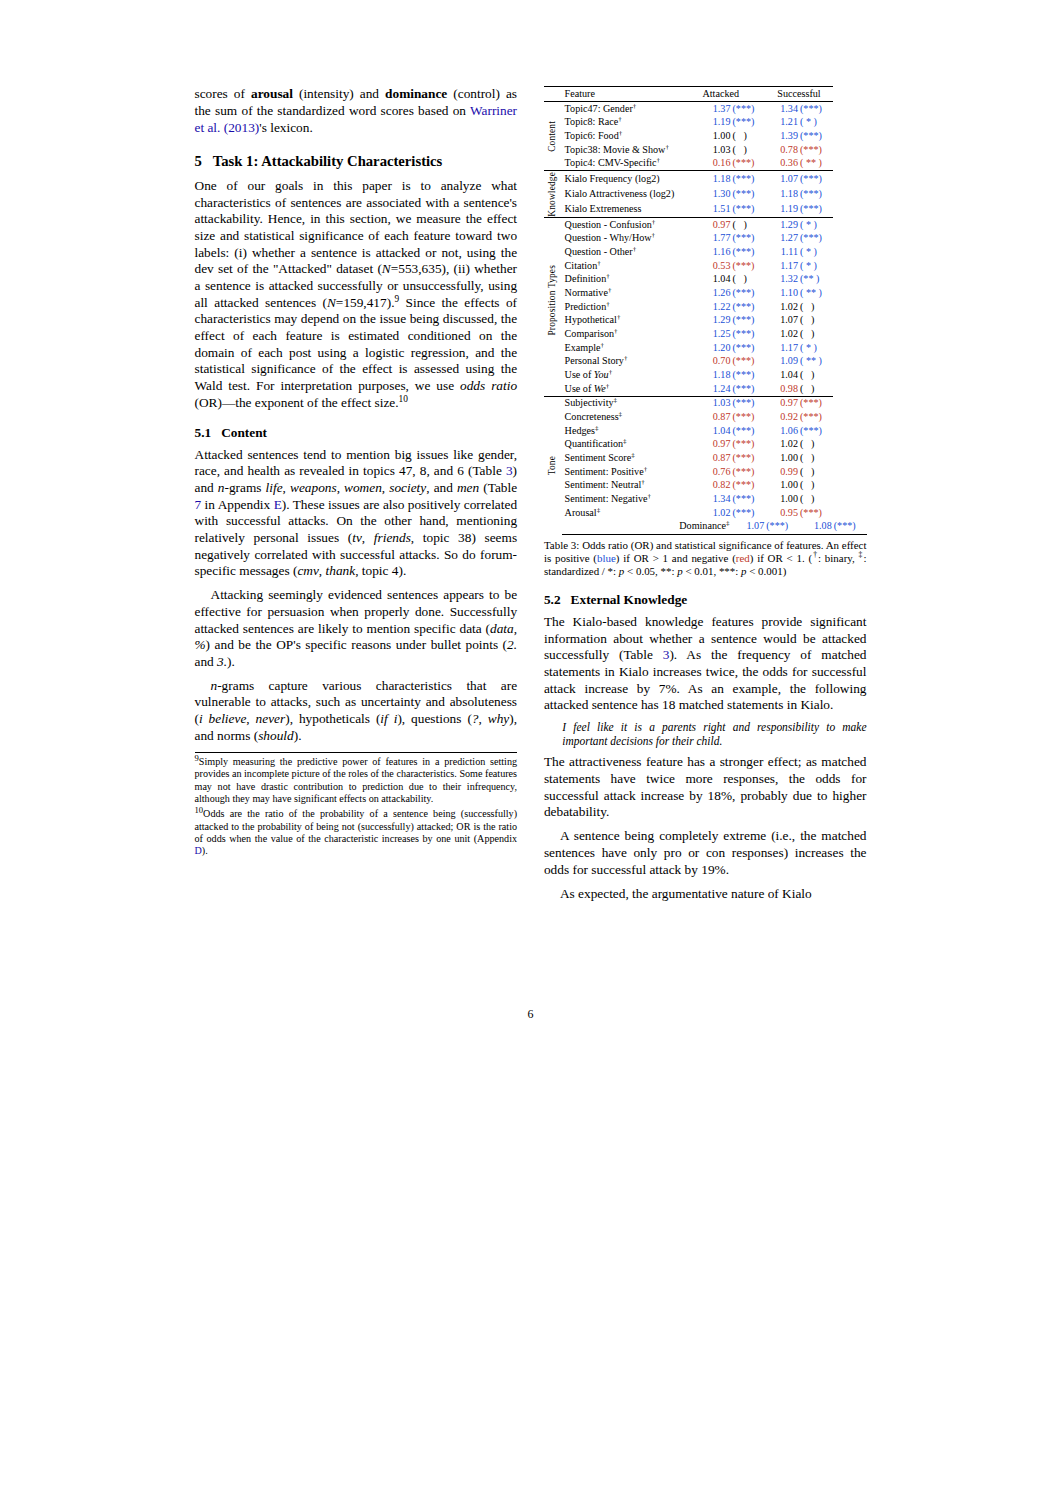scores of arousal (intensity) and dominance (control) as the sum of the standardized word scores based on Warriner et al. (2013)'s lexicon.
5 Task 1: Attackability Characteristics
One of our goals in this paper is to analyze what characteristics of sentences are associated with a sentence's attackability. Hence, in this section, we measure the effect size and statistical significance of each feature toward two labels: (i) whether a sentence is attacked or not, using the dev set of the "Attacked" dataset (N=553,635), (ii) whether a sentence is attacked successfully or unsuccessfully, using all attacked sentences (N=159,417).9 Since the effects of characteristics may depend on the issue being discussed, the effect of each feature is estimated conditioned on the domain of each post using a logistic regression, and the statistical significance of the effect is assessed using the Wald test. For interpretation purposes, we use odds ratio (OR)—the exponent of the effect size.10
5.1 Content
Attacked sentences tend to mention big issues like gender, race, and health as revealed in topics 47, 8, and 6 (Table 3) and n-grams life, weapons, women, society, and men (Table 7 in Appendix E). These issues are also positively correlated with successful attacks. On the other hand, mentioning relatively personal issues (tv, friends, topic 38) seems negatively correlated with successful attacks. So do forum-specific messages (cmv, thank, topic 4).
Attacking seemingly evidenced sentences appears to be effective for persuasion when properly done. Successfully attacked sentences are likely to mention specific data (data, %) and be the OP's specific reasons under bullet points (2. and 3.).
n-grams capture various characteristics that are vulnerable to attacks, such as uncertainty and absoluteness (i believe, never), hypotheticals (if i), questions (?, why), and norms (should).
9Simply measuring the predictive power of features in a prediction setting provides an incomplete picture of the roles of the characteristics. Some features may not have drastic contribution to prediction due to their infrequency, although they may have significant effects on attackability.
10Odds are the ratio of the probability of a sentence being (successfully) attacked to the probability of being not (successfully) attacked; OR is the ratio of odds when the value of the characteristic increases by one unit (Appendix D).
| | Feature | Attacked | Successful |
| Content | Topic47: Gender † | 1.37 | (***) | 1.34 | (***) |
| Topic8: Race † | 1.19 | (***) | 1.21 | ( * ) |
| Topic6: Food † | 1.00 | ( ) | 1.39 | (***) |
| Topic38: Movie & Show † | 1.03 | ( ) | 0.78 | (***) |
| Topic4: CMV-Specific † | 0.16 | (***) | 0.36 | ( ** ) |
| Knowledge | Kialo Frequency (log2) | 1.18 | (***) | 1.07 | (***) |
| Kialo Attractiveness (log2) | 1.30 | (***) | 1.18 | (***) |
| Kialo Extremeness | 1.51 | (***) | 1.19 | (***) |
| Proposition Types | Question - Confusion † | 0.97 | ( ) | 1.29 | ( * ) |
| Question - Why/How † | 1.77 | (***) | 1.27 | (***) |
| Question - Other † | 1.16 | (***) | 1.11 | ( * ) |
| Citation † | 0.53 | (***) | 1.17 | ( * ) |
| Definition † | 1.04 | ( ) | 1.32 | (** ) |
| Normative † | 1.26 | (***) | 1.10 | ( ** ) |
| Prediction † | 1.22 | (***) | 1.02 | ( ) |
| Hypothetical † | 1.29 | (***) | 1.07 | ( ) |
| Comparison † | 1.25 | (***) | 1.02 | ( ) |
| Example † | 1.20 | (***) | 1.17 | ( * ) |
| Personal Story † | 0.70 | (***) | 1.09 | ( ** ) |
| Use of You † | 1.18 | (***) | 1.04 | ( ) |
| | Use of We † | 1.24 | (***) | 0.98 | ( ) |
| Tone | Subjectivity ‡ | 1.03 | (***) | 0.97 | (***) |
| Concreteness ‡ | 0.87 | (***) | 0.92 | (***) |
| Hedges ‡ | 1.04 | (***) | 1.06 | (***) |
| Quantification ‡ | 0.97 | (***) | 1.02 | ( ) |
| Sentiment Score ‡ | 0.87 | (***) | 1.00 | ( ) |
| Sentiment: Positive † | 0.76 | (***) | 0.99 | ( ) |
| Sentiment: Neutral † | 0.82 | (***) | 1.00 | ( ) |
| Sentiment: Negative † | 1.34 | (***) | 1.00 | ( ) |
| Arousal ‡ | 1.02 | (***) | 0.95 | (***) |
| | Dominance ‡ | 1.07 | (***) | 1.08 | (***) |
Table 3: Odds ratio (OR) and statistical significance of features. An effect is positive (blue) if OR > 1 and negative (red) if OR < 1. (†: binary, ‡: standardized / *: p < 0.05, **: p < 0.01, ***: p < 0.001)
5.2 External Knowledge
The Kialo-based knowledge features provide significant information about whether a sentence would be attacked successfully (Table 3). As the frequency of matched statements in Kialo increases twice, the odds for successful attack increase by 7%. As an example, the following attacked sentence has 18 matched statements in Kialo.
I feel like it is a parents right and responsibility to make important decisions for their child.
The attractiveness feature has a stronger effect; as matched statements have twice more responses, the odds for successful attack increase by 18%, probably due to higher debatability.
A sentence being completely extreme (i.e., the matched sentences have only pro or con responses) increases the odds for successful attack by 19%.
As expected, the argumentative nature of Kialo
6